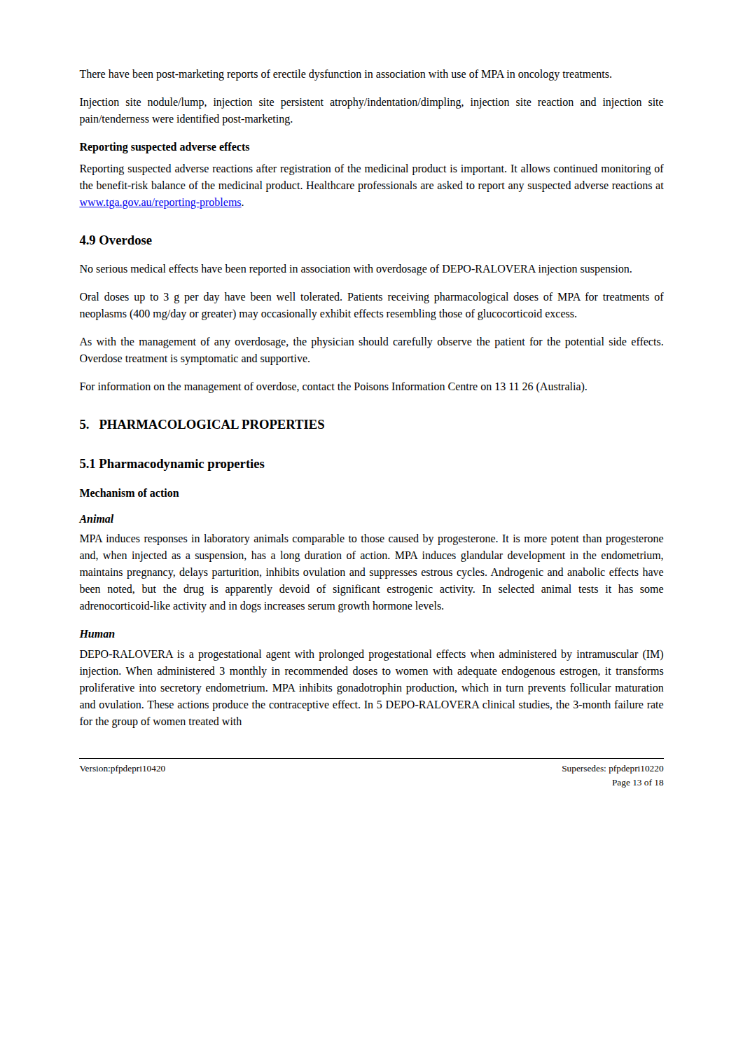There have been post-marketing reports of erectile dysfunction in association with use of MPA in oncology treatments.
Injection site nodule/lump, injection site persistent atrophy/indentation/dimpling, injection site reaction and injection site pain/tenderness were identified post-marketing.
Reporting suspected adverse effects
Reporting suspected adverse reactions after registration of the medicinal product is important. It allows continued monitoring of the benefit-risk balance of the medicinal product. Healthcare professionals are asked to report any suspected adverse reactions at www.tga.gov.au/reporting-problems.
4.9 Overdose
No serious medical effects have been reported in association with overdosage of DEPO-RALOVERA injection suspension.
Oral doses up to 3 g per day have been well tolerated. Patients receiving pharmacological doses of MPA for treatments of neoplasms (400 mg/day or greater) may occasionally exhibit effects resembling those of glucocorticoid excess.
As with the management of any overdosage, the physician should carefully observe the patient for the potential side effects. Overdose treatment is symptomatic and supportive.
For information on the management of overdose, contact the Poisons Information Centre on 13 11 26 (Australia).
5. PHARMACOLOGICAL PROPERTIES
5.1 Pharmacodynamic properties
Mechanism of action
Animal
MPA induces responses in laboratory animals comparable to those caused by progesterone. It is more potent than progesterone and, when injected as a suspension, has a long duration of action. MPA induces glandular development in the endometrium, maintains pregnancy, delays parturition, inhibits ovulation and suppresses estrous cycles. Androgenic and anabolic effects have been noted, but the drug is apparently devoid of significant estrogenic activity. In selected animal tests it has some adrenocorticoid-like activity and in dogs increases serum growth hormone levels.
Human
DEPO-RALOVERA is a progestational agent with prolonged progestational effects when administered by intramuscular (IM) injection. When administered 3 monthly in recommended doses to women with adequate endogenous estrogen, it transforms proliferative into secretory endometrium. MPA inhibits gonadotrophin production, which in turn prevents follicular maturation and ovulation. These actions produce the contraceptive effect. In 5 DEPO-RALOVERA clinical studies, the 3-month failure rate for the group of women treated with
Version:pfpdepri10420
Supersedes: pfpdepri10220
Page 13 of 18